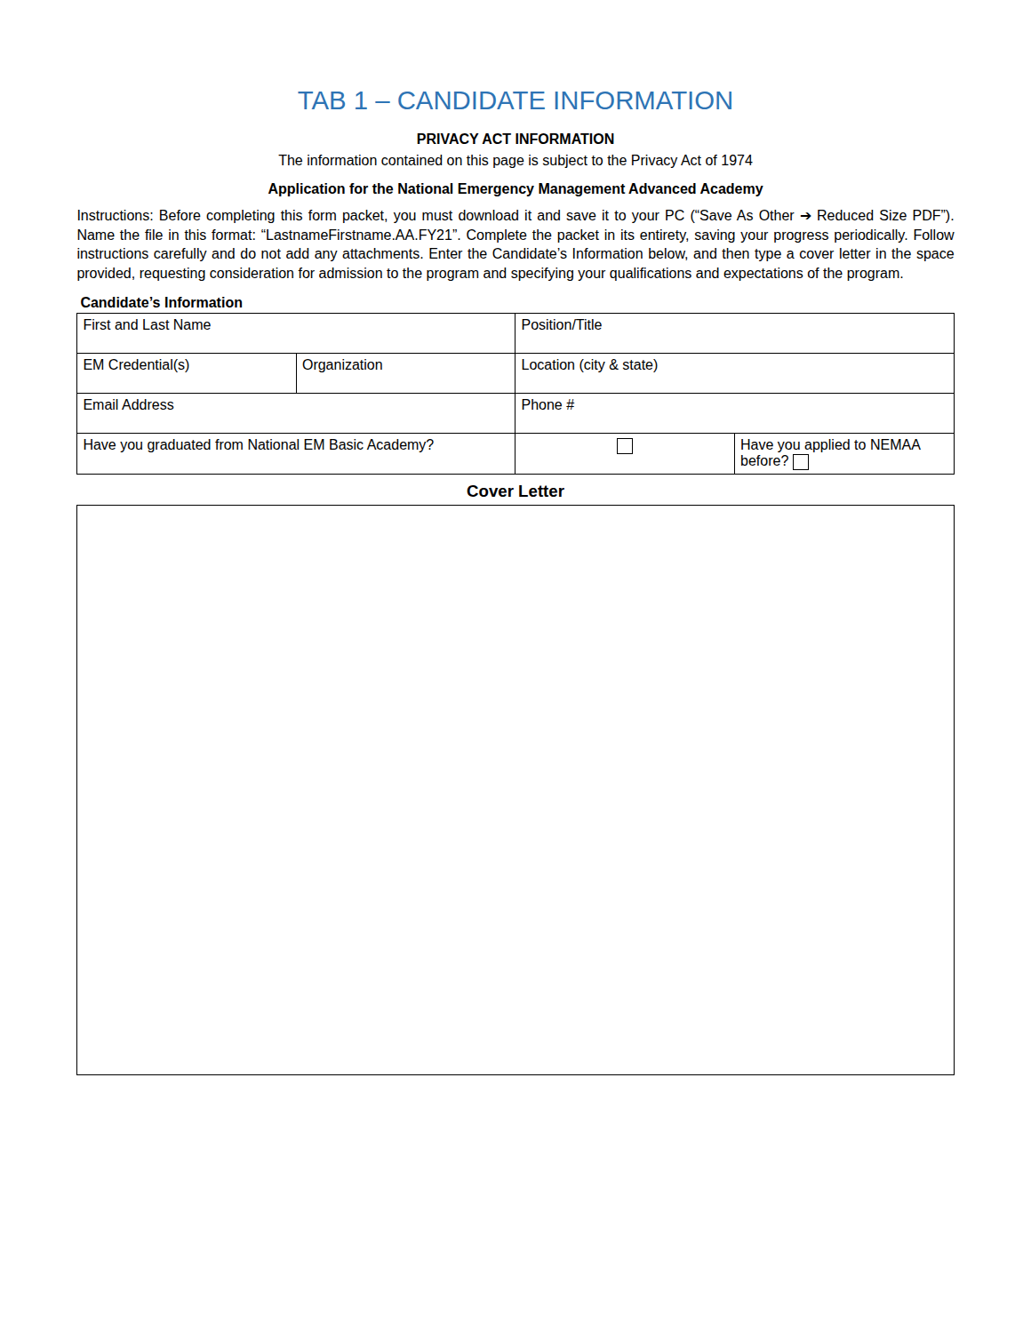TAB 1 – CANDIDATE INFORMATION
PRIVACY ACT INFORMATION
The information contained on this page is subject to the Privacy Act of 1974
Application for the National Emergency Management Advanced Academy
Instructions: Before completing this form packet, you must download it and save it to your PC (“Save As Other ➔ Reduced Size PDF”). Name the file in this format: “LastnameFirstname.AA.FY21”. Complete the packet in its entirety, saving your progress periodically. Follow instructions carefully and do not add any attachments. Enter the Candidate’s Information below, and then type a cover letter in the space provided, requesting consideration for admission to the program and specifying your qualifications and expectations of the program.
Candidate’s Information
| First and Last Name | Position/Title |
| EM Credential(s) | Organization | Location (city & state) |
| Email Address | Phone # |
| Have you graduated from National EM Basic Academy? | | Have you applied to NEMAA before? |
Cover Letter